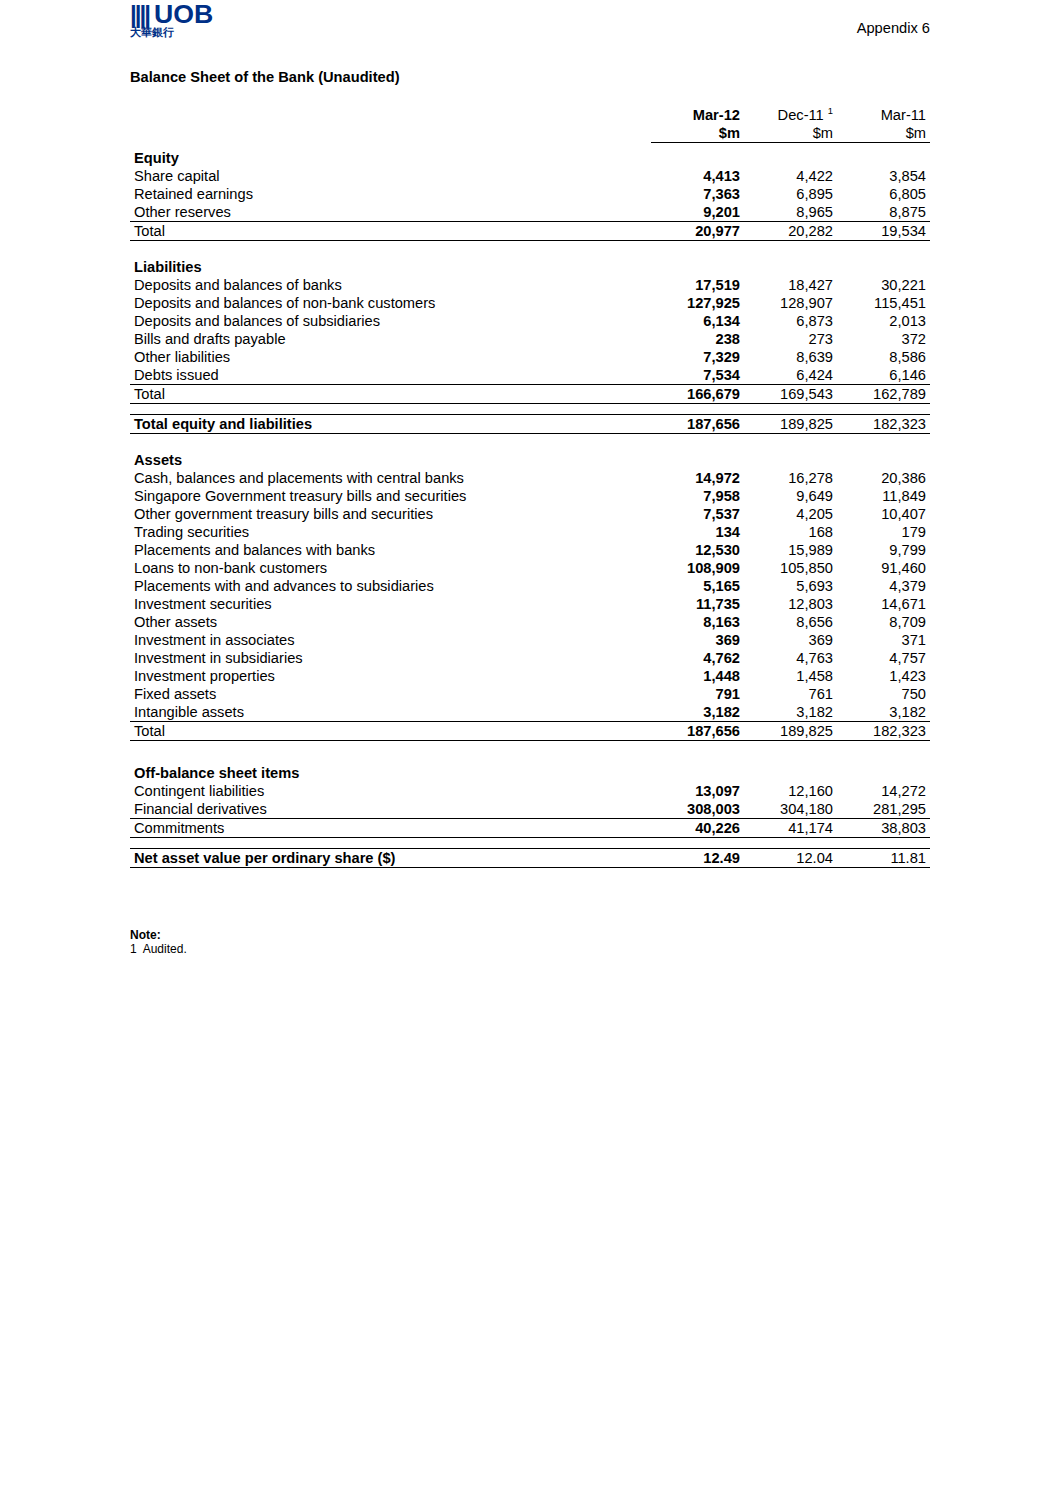|||| UOB 大華銀行
Appendix 6
Balance Sheet of the Bank (Unaudited)
| | Mar-12 | Dec-11 1 | Mar-11 |
| --- | --- | --- | --- |
| | $m | $m | $m |
| Equity | | | |
| Share capital | 4,413 | 4,422 | 3,854 |
| Retained earnings | 7,363 | 6,895 | 6,805 |
| Other reserves | 9,201 | 8,965 | 8,875 |
| Total | 20,977 | 20,282 | 19,534 |
| Liabilities | | | |
| Deposits and balances of banks | 17,519 | 18,427 | 30,221 |
| Deposits and balances of non-bank customers | 127,925 | 128,907 | 115,451 |
| Deposits and balances of subsidiaries | 6,134 | 6,873 | 2,013 |
| Bills and drafts payable | 238 | 273 | 372 |
| Other liabilities | 7,329 | 8,639 | 8,586 |
| Debts issued | 7,534 | 6,424 | 6,146 |
| Total | 166,679 | 169,543 | 162,789 |
| Total equity and liabilities | 187,656 | 189,825 | 182,323 |
| Assets | | | |
| Cash, balances and placements with central banks | 14,972 | 16,278 | 20,386 |
| Singapore Government treasury bills and securities | 7,958 | 9,649 | 11,849 |
| Other government treasury bills and securities | 7,537 | 4,205 | 10,407 |
| Trading securities | 134 | 168 | 179 |
| Placements and balances with banks | 12,530 | 15,989 | 9,799 |
| Loans to non-bank customers | 108,909 | 105,850 | 91,460 |
| Placements with and advances to subsidiaries | 5,165 | 5,693 | 4,379 |
| Investment securities | 11,735 | 12,803 | 14,671 |
| Other assets | 8,163 | 8,656 | 8,709 |
| Investment in associates | 369 | 369 | 371 |
| Investment in subsidiaries | 4,762 | 4,763 | 4,757 |
| Investment properties | 1,448 | 1,458 | 1,423 |
| Fixed assets | 791 | 761 | 750 |
| Intangible assets | 3,182 | 3,182 | 3,182 |
| Total | 187,656 | 189,825 | 182,323 |
| Off-balance sheet items | | | |
| Contingent liabilities | 13,097 | 12,160 | 14,272 |
| Financial derivatives | 308,003 | 304,180 | 281,295 |
| Commitments | 40,226 | 41,174 | 38,803 |
| Net asset value per ordinary share ($) | 12.49 | 12.04 | 11.81 |
Note:
1 Audited.